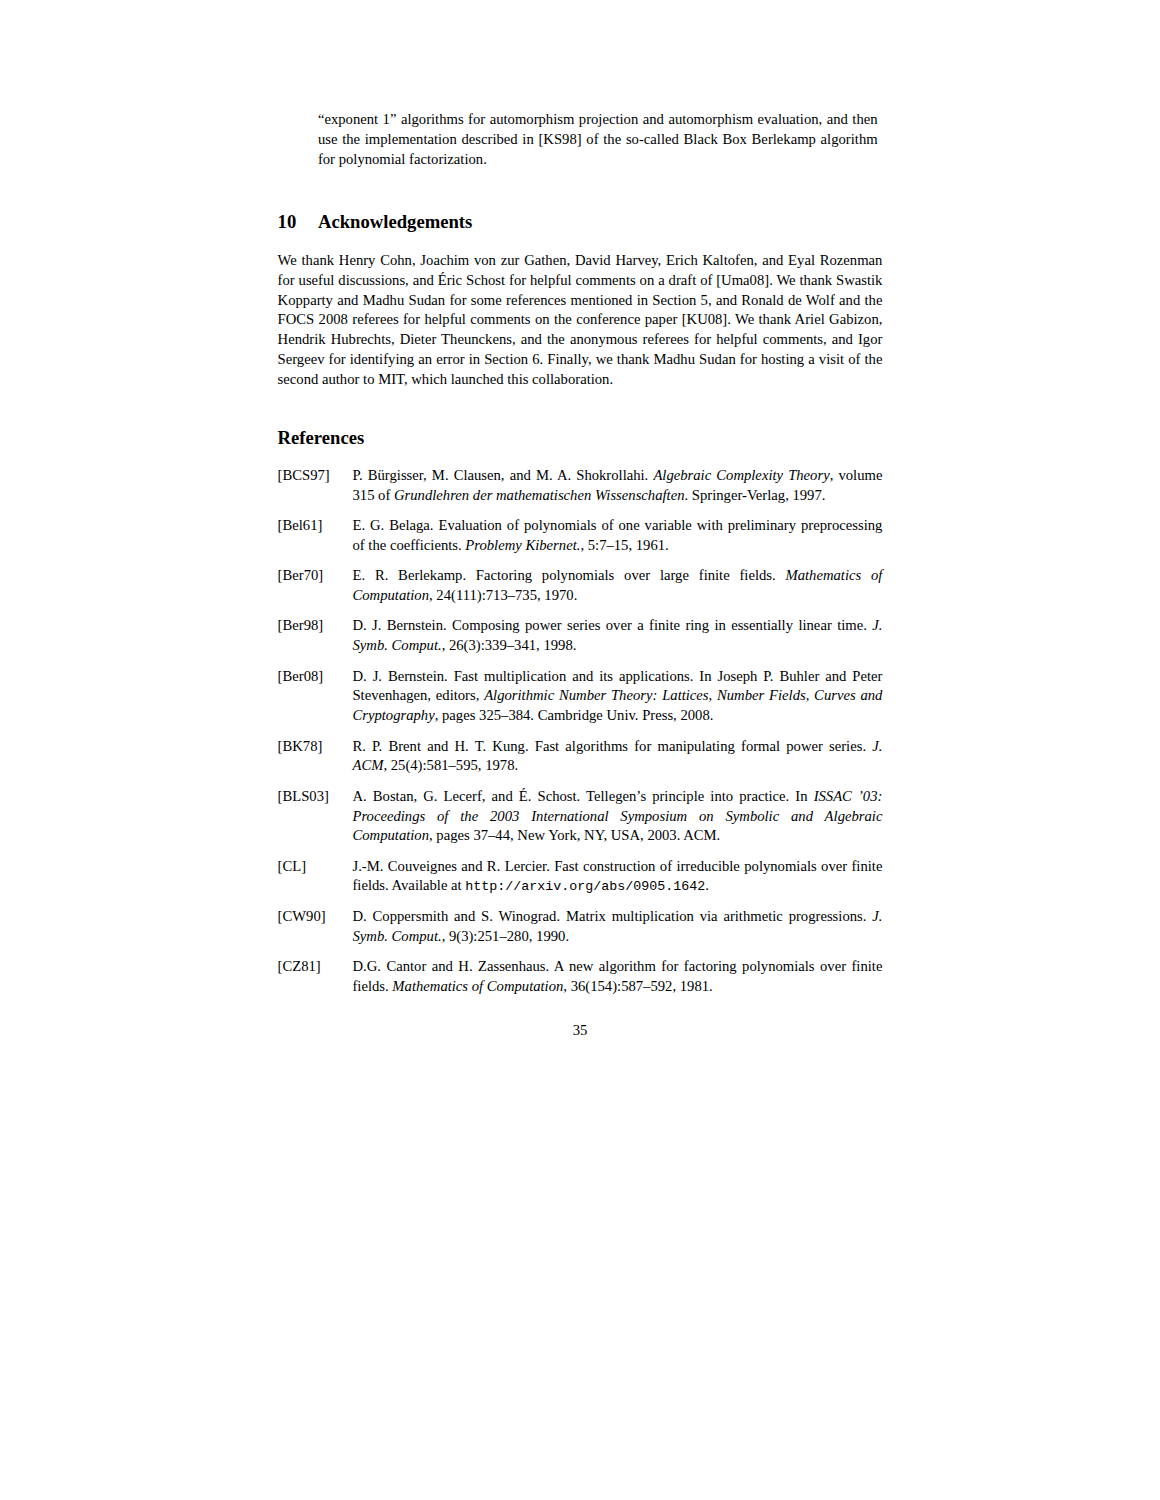“exponent 1” algorithms for automorphism projection and automorphism evaluation, and then use the implementation described in [KS98] of the so-called Black Box Berlekamp algorithm for polynomial factorization.
10 Acknowledgements
We thank Henry Cohn, Joachim von zur Gathen, David Harvey, Erich Kaltofen, and Eyal Rozenman for useful discussions, and Éric Schost for helpful comments on a draft of [Uma08]. We thank Swastik Kopparty and Madhu Sudan for some references mentioned in Section 5, and Ronald de Wolf and the FOCS 2008 referees for helpful comments on the conference paper [KU08]. We thank Ariel Gabizon, Hendrik Hubrechts, Dieter Theunckens, and the anonymous referees for helpful comments, and Igor Sergeev for identifying an error in Section 6. Finally, we thank Madhu Sudan for hosting a visit of the second author to MIT, which launched this collaboration.
References
| [BCS97] | P. Bürgisser, M. Clausen, and M. A. Shokrollahi. Algebraic Complexity Theory , volume 315 of Grundlehren der mathematischen Wissenschaften . Springer-Verlag, 1997. |
| [Bel61] | E. G. Belaga. Evaluation of polynomials of one variable with preliminary preprocessing of the coefficients. Problemy Kibernet. , 5:7–15, 1961. |
| [Ber70] | E. R. Berlekamp. Factoring polynomials over large finite fields. Mathematics of Computation , 24(111):713–735, 1970. |
| [Ber98] | D. J. Bernstein. Composing power series over a finite ring in essentially linear time. J. Symb. Comput. , 26(3):339–341, 1998. |
| [Ber08] | D. J. Bernstein. Fast multiplication and its applications. In Joseph P. Buhler and Peter Stevenhagen, editors, Algorithmic Number Theory: Lattices, Number Fields, Curves and Cryptography , pages 325–384. Cambridge Univ. Press, 2008. |
| [BK78] | R. P. Brent and H. T. Kung. Fast algorithms for manipulating formal power series. J. ACM , 25(4):581–595, 1978. |
| [BLS03] | A. Bostan, G. Lecerf, and É. Schost. Tellegen’s principle into practice. In ISSAC ’03: Proceedings of the 2003 International Symposium on Symbolic and Algebraic Computation , pages 37–44, New York, NY, USA, 2003. ACM. |
| [CL] | J.-M. Couveignes and R. Lercier. Fast construction of irreducible polynomials over finite fields. Available at http://arxiv.org/abs/0905.1642 . |
| [CW90] | D. Coppersmith and S. Winograd. Matrix multiplication via arithmetic progressions. J. Symb. Comput. , 9(3):251–280, 1990. |
| [CZ81] | D.G. Cantor and H. Zassenhaus. A new algorithm for factoring polynomials over finite fields. Mathematics of Computation , 36(154):587–592, 1981. |
35